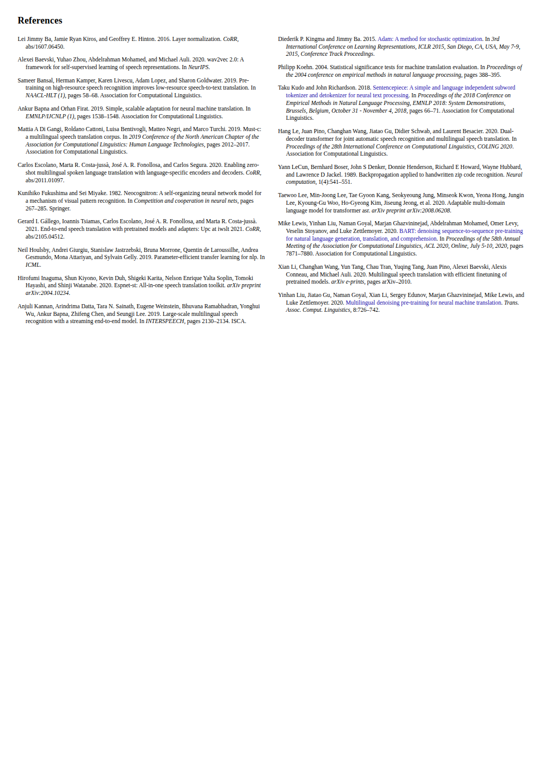References
Lei Jimmy Ba, Jamie Ryan Kiros, and Geoffrey E. Hinton. 2016. Layer normalization. CoRR, abs/1607.06450.
Alexei Baevski, Yuhao Zhou, Abdelrahman Mohamed, and Michael Auli. 2020. wav2vec 2.0: A framework for self-supervised learning of speech representations. In NeurIPS.
Sameer Bansal, Herman Kamper, Karen Livescu, Adam Lopez, and Sharon Goldwater. 2019. Pre-training on high-resource speech recognition improves low-resource speech-to-text translation. In NAACL-HLT (1), pages 58–68. Association for Computational Linguistics.
Ankur Bapna and Orhan Firat. 2019. Simple, scalable adaptation for neural machine translation. In EMNLP/IJCNLP (1), pages 1538–1548. Association for Computational Linguistics.
Mattia A Di Gangi, Roldano Cattoni, Luisa Bentivogli, Matteo Negri, and Marco Turchi. 2019. Must-c: a multilingual speech translation corpus. In 2019 Conference of the North American Chapter of the Association for Computational Linguistics: Human Language Technologies, pages 2012–2017. Association for Computational Linguistics.
Carlos Escolano, Marta R. Costa-jussà, José A. R. Fonollosa, and Carlos Segura. 2020. Enabling zero-shot multilingual spoken language translation with language-specific encoders and decoders. CoRR, abs/2011.01097.
Kunihiko Fukushima and Sei Miyake. 1982. Neocognitron: A self-organizing neural network model for a mechanism of visual pattern recognition. In Competition and cooperation in neural nets, pages 267–285. Springer.
Gerard I. Gállego, Ioannis Tsiamas, Carlos Escolano, José A. R. Fonollosa, and Marta R. Costa-jussà. 2021. End-to-end speech translation with pretrained models and adapters: Upc at iwslt 2021. CoRR, abs/2105.04512.
Neil Houlsby, Andrei Giurgiu, Stanislaw Jastrzebski, Bruna Morrone, Quentin de Laroussilhe, Andrea Gesmundo, Mona Attariyan, and Sylvain Gelly. 2019. Parameter-efficient transfer learning for nlp. In ICML.
Hirofumi Inaguma, Shun Kiyono, Kevin Duh, Shigeki Karita, Nelson Enrique Yalta Soplin, Tomoki Hayashi, and Shinji Watanabe. 2020. Espnet-st: All-in-one speech translation toolkit. arXiv preprint arXiv:2004.10234.
Anjuli Kannan, Arindrima Datta, Tara N. Sainath, Eugene Weinstein, Bhuvana Ramabhadran, Yonghui Wu, Ankur Bapna, Zhifeng Chen, and Seungji Lee. 2019. Large-scale multilingual speech recognition with a streaming end-to-end model. In INTERSPEECH, pages 2130–2134. ISCA.
Diederik P. Kingma and Jimmy Ba. 2015. Adam: A method for stochastic optimization. In 3rd International Conference on Learning Representations, ICLR 2015, San Diego, CA, USA, May 7-9, 2015, Conference Track Proceedings.
Philipp Koehn. 2004. Statistical significance tests for machine translation evaluation. In Proceedings of the 2004 conference on empirical methods in natural language processing, pages 388–395.
Taku Kudo and John Richardson. 2018. Sentencepiece: A simple and language independent subword tokenizer and detokenizer for neural text processing. In Proceedings of the 2018 Conference on Empirical Methods in Natural Language Processing, EMNLP 2018: System Demonstrations, Brussels, Belgium, October 31 - November 4, 2018, pages 66–71. Association for Computational Linguistics.
Hang Le, Juan Pino, Changhan Wang, Jiatao Gu, Didier Schwab, and Laurent Besacier. 2020. Dual-decoder transformer for joint automatic speech recognition and multilingual speech translation. In Proceedings of the 28th International Conference on Computational Linguistics, COLING 2020. Association for Computational Linguistics.
Yann LeCun, Bernhard Boser, John S Denker, Donnie Henderson, Richard E Howard, Wayne Hubbard, and Lawrence D Jackel. 1989. Backpropagation applied to handwritten zip code recognition. Neural computation, 1(4):541–551.
Taewoo Lee, Min-Joong Lee, Tae Gyoon Kang, Seokyeoung Jung, Minseok Kwon, Yeona Hong, Jungin Lee, Kyoung-Gu Woo, Ho-Gyeong Kim, Jiseung Jeong, et al. 2020. Adaptable multi-domain language model for transformer asr. arXiv preprint arXiv:2008.06208.
Mike Lewis, Yinhan Liu, Naman Goyal, Marjan Ghazvininejad, Abdelrahman Mohamed, Omer Levy, Veselin Stoyanov, and Luke Zettlemoyer. 2020. BART: denoising sequence-to-sequence pre-training for natural language generation, translation, and comprehension. In Proceedings of the 58th Annual Meeting of the Association for Computational Linguistics, ACL 2020, Online, July 5-10, 2020, pages 7871–7880. Association for Computational Linguistics.
Xian Li, Changhan Wang, Yun Tang, Chau Tran, Yuqing Tang, Juan Pino, Alexei Baevski, Alexis Conneau, and Michael Auli. 2020. Multilingual speech translation with efficient finetuning of pretrained models. arXiv e-prints, pages arXiv–2010.
Yinhan Liu, Jiatao Gu, Naman Goyal, Xian Li, Sergey Edunov, Marjan Ghazvininejad, Mike Lewis, and Luke Zettlemoyer. 2020. Multilingual denoising pre-training for neural machine translation. Trans. Assoc. Comput. Linguistics, 8:726–742.